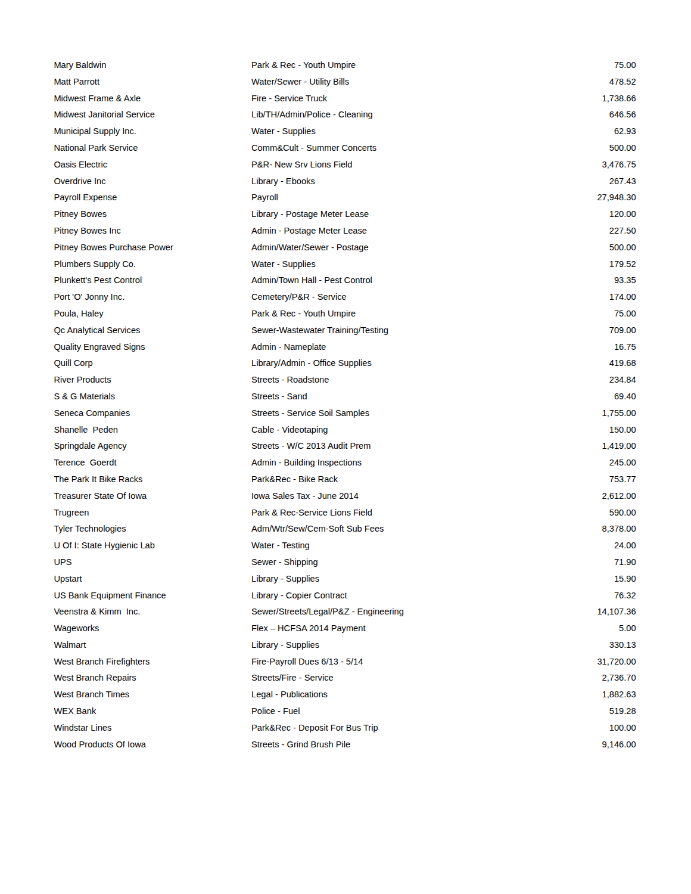| Mary Baldwin | Park & Rec - Youth Umpire | 75.00 |
| Matt Parrott | Water/Sewer - Utility Bills | 478.52 |
| Midwest Frame & Axle | Fire - Service Truck | 1,738.66 |
| Midwest Janitorial Service | Lib/TH/Admin/Police - Cleaning | 646.56 |
| Municipal Supply Inc. | Water - Supplies | 62.93 |
| National Park Service | Comm&Cult - Summer Concerts | 500.00 |
| Oasis Electric | P&R- New Srv Lions Field | 3,476.75 |
| Overdrive Inc | Library - Ebooks | 267.43 |
| Payroll Expense | Payroll | 27,948.30 |
| Pitney Bowes | Library - Postage Meter Lease | 120.00 |
| Pitney Bowes Inc | Admin - Postage Meter Lease | 227.50 |
| Pitney Bowes Purchase Power | Admin/Water/Sewer - Postage | 500.00 |
| Plumbers Supply Co. | Water - Supplies | 179.52 |
| Plunkett's Pest Control | Admin/Town Hall - Pest Control | 93.35 |
| Port 'O' Jonny Inc. | Cemetery/P&R - Service | 174.00 |
| Poula, Haley | Park & Rec - Youth Umpire | 75.00 |
| Qc Analytical Services | Sewer-Wastewater Training/Testing | 709.00 |
| Quality Engraved Signs | Admin - Nameplate | 16.75 |
| Quill Corp | Library/Admin - Office Supplies | 419.68 |
| River Products | Streets - Roadstone | 234.84 |
| S & G Materials | Streets - Sand | 69.40 |
| Seneca Companies | Streets - Service Soil Samples | 1,755.00 |
| Shanelle Peden | Cable - Videotaping | 150.00 |
| Springdale Agency | Streets - W/C 2013 Audit Prem | 1,419.00 |
| Terence Goerdt | Admin - Building Inspections | 245.00 |
| The Park It Bike Racks | Park&Rec - Bike Rack | 753.77 |
| Treasurer State Of Iowa | Iowa Sales Tax - June 2014 | 2,612.00 |
| Trugreen | Park & Rec-Service Lions Field | 590.00 |
| Tyler Technologies | Adm/Wtr/Sew/Cem-Soft Sub Fees | 8,378.00 |
| U Of I: State Hygienic Lab | Water - Testing | 24.00 |
| UPS | Sewer - Shipping | 71.90 |
| Upstart | Library - Supplies | 15.90 |
| US Bank Equipment Finance | Library - Copier Contract | 76.32 |
| Veenstra & Kimm Inc. | Sewer/Streets/Legal/P&Z - Engineering | 14,107.36 |
| Wageworks | Flex – HCFSA 2014 Payment | 5.00 |
| Walmart | Library - Supplies | 330.13 |
| West Branch Firefighters | Fire-Payroll Dues 6/13 - 5/14 | 31,720.00 |
| West Branch Repairs | Streets/Fire - Service | 2,736.70 |
| West Branch Times | Legal - Publications | 1,882.63 |
| WEX Bank | Police - Fuel | 519.28 |
| Windstar Lines | Park&Rec - Deposit For Bus Trip | 100.00 |
| Wood Products Of Iowa | Streets - Grind Brush Pile | 9,146.00 |